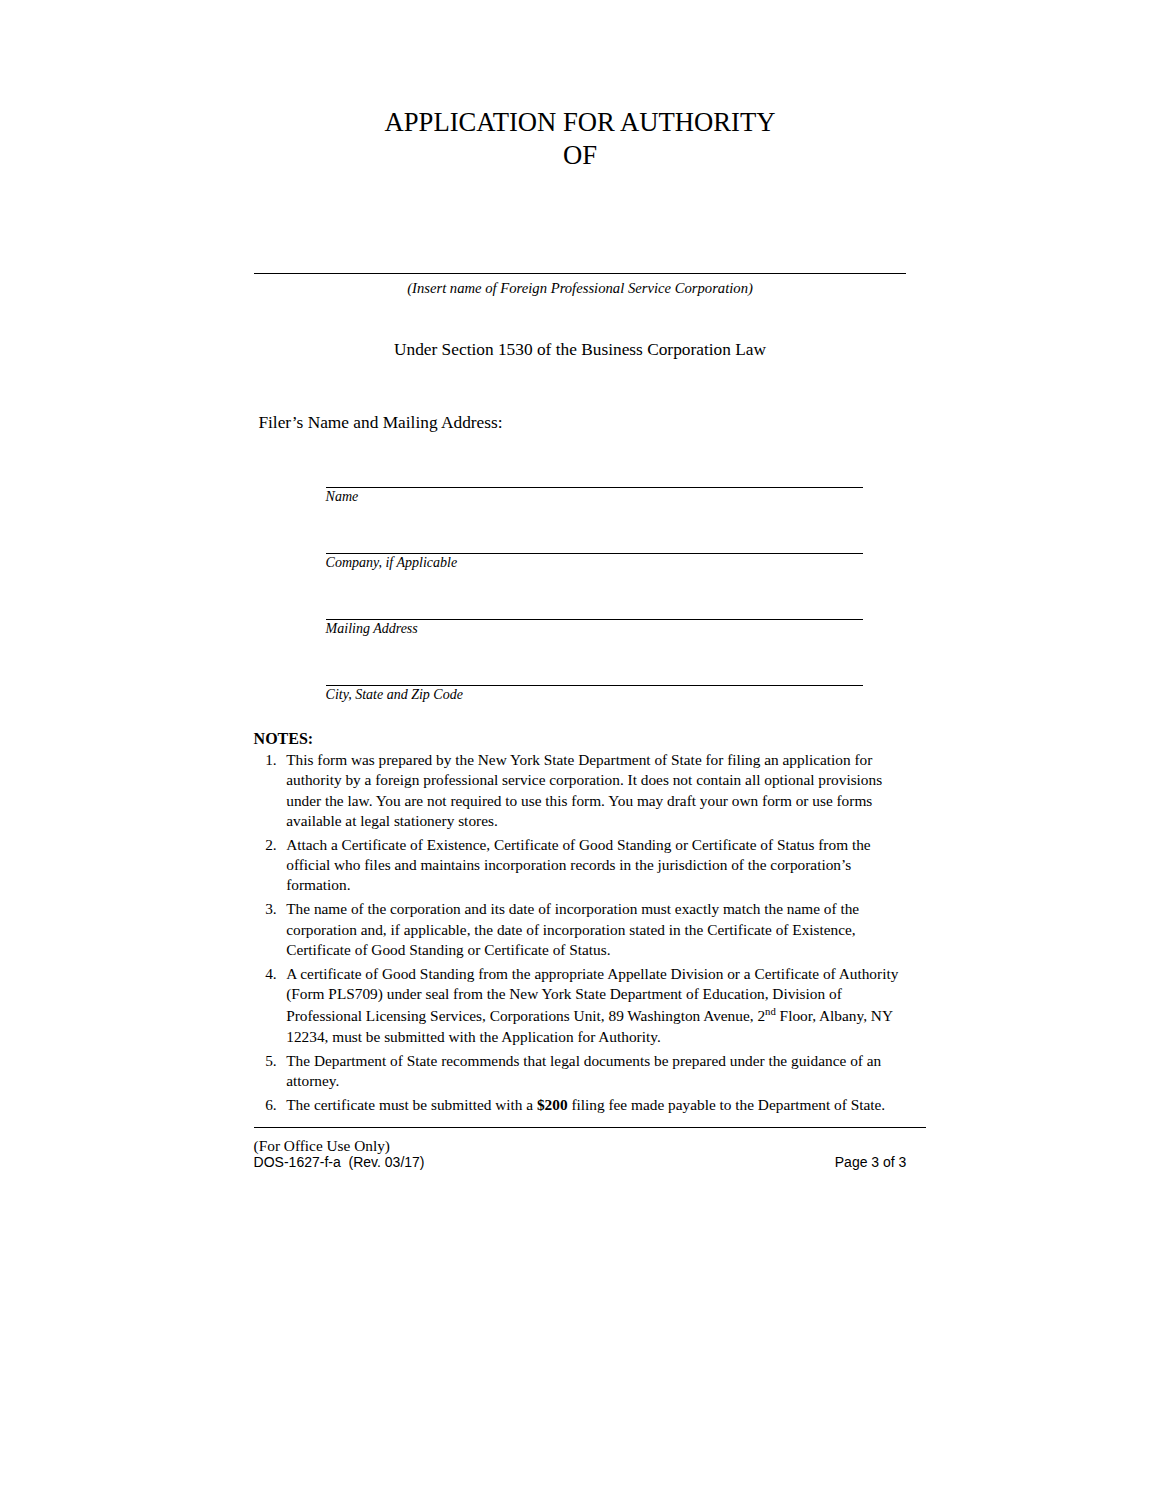APPLICATION FOR AUTHORITY
OF
(Insert name of Foreign Professional Service Corporation)
Under Section 1530 of the Business Corporation Law
Filer’s Name and Mailing Address:
Name
Company, if Applicable
Mailing Address
City, State and Zip Code
NOTES:
This form was prepared by the New York State Department of State for filing an application for authority by a foreign professional service corporation. It does not contain all optional provisions under the law. You are not required to use this form. You may draft your own form or use forms available at legal stationery stores.
Attach a Certificate of Existence, Certificate of Good Standing or Certificate of Status from the official who files and maintains incorporation records in the jurisdiction of the corporation’s formation.
The name of the corporation and its date of incorporation must exactly match the name of the corporation and, if applicable, the date of incorporation stated in the Certificate of Existence, Certificate of Good Standing or Certificate of Status.
A certificate of Good Standing from the appropriate Appellate Division or a Certificate of Authority (Form PLS709) under seal from the New York State Department of Education, Division of Professional Licensing Services, Corporations Unit, 89 Washington Avenue, 2nd Floor, Albany, NY 12234, must be submitted with the Application for Authority.
The Department of State recommends that legal documents be prepared under the guidance of an attorney.
The certificate must be submitted with a $200 filing fee made payable to the Department of State.
(For Office Use Only)
DOS-1627-f-a (Rev. 03/17)
Page 3 of 3